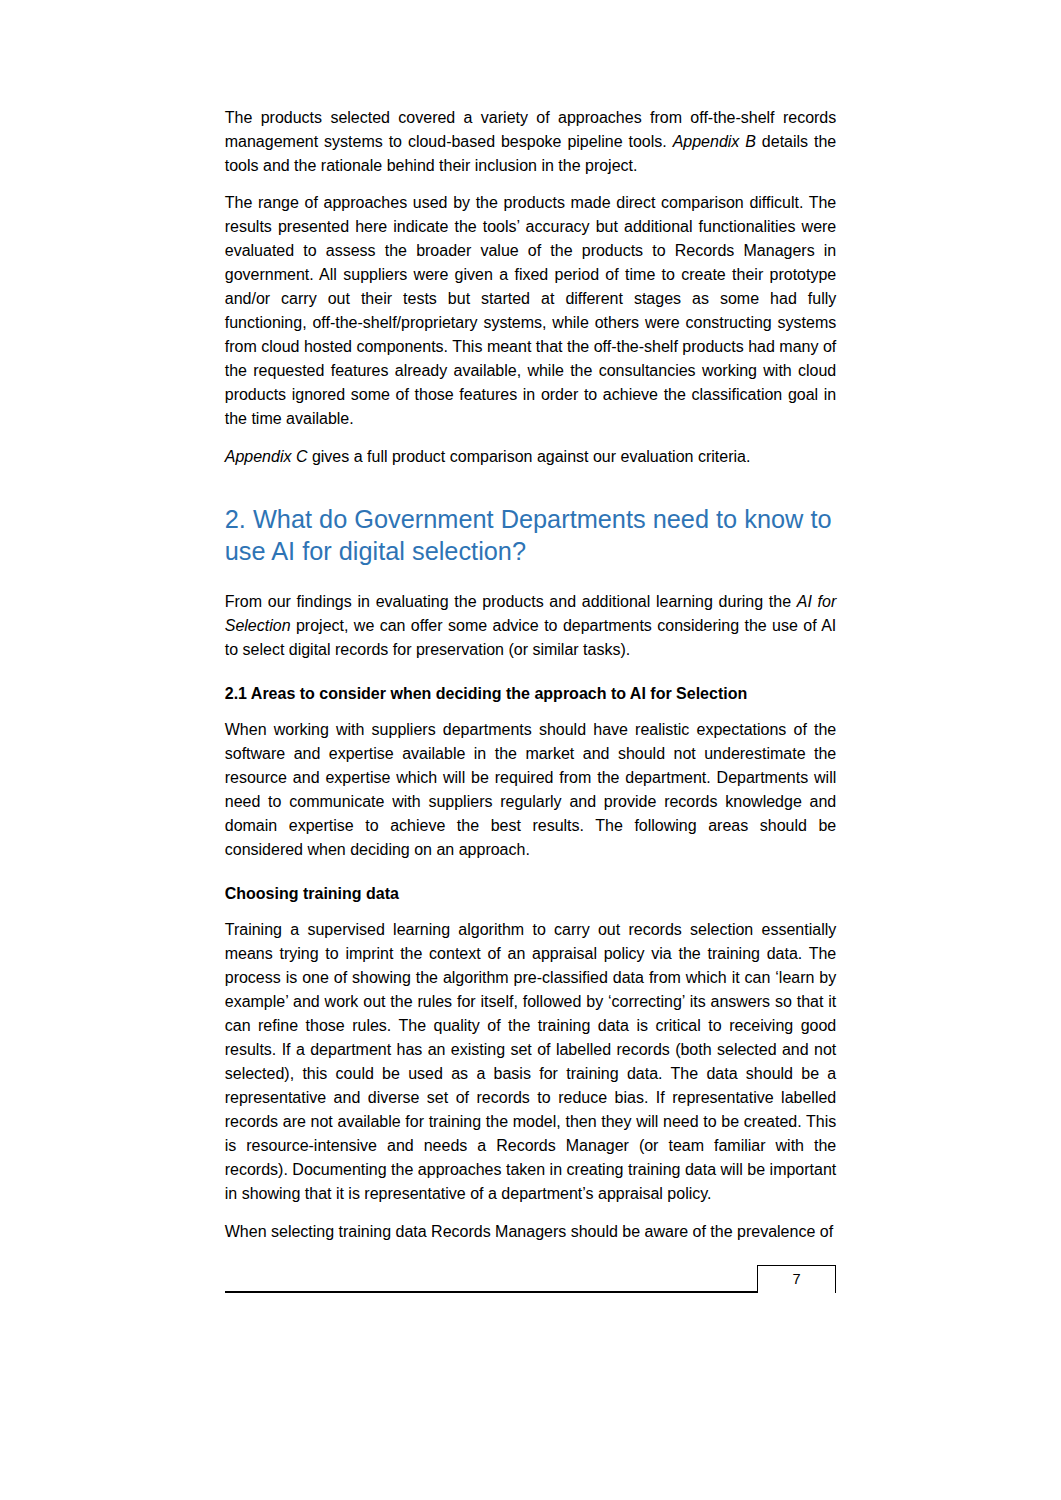The products selected covered a variety of approaches from off-the-shelf records management systems to cloud-based bespoke pipeline tools. Appendix B details the tools and the rationale behind their inclusion in the project.
The range of approaches used by the products made direct comparison difficult. The results presented here indicate the tools’ accuracy but additional functionalities were evaluated to assess the broader value of the products to Records Managers in government. All suppliers were given a fixed period of time to create their prototype and/or carry out their tests but started at different stages as some had fully functioning, off-the-shelf/proprietary systems, while others were constructing systems from cloud hosted components. This meant that the off-the-shelf products had many of the requested features already available, while the consultancies working with cloud products ignored some of those features in order to achieve the classification goal in the time available.
Appendix C gives a full product comparison against our evaluation criteria.
2. What do Government Departments need to know to use AI for digital selection?
From our findings in evaluating the products and additional learning during the AI for Selection project, we can offer some advice to departments considering the use of AI to select digital records for preservation (or similar tasks).
2.1 Areas to consider when deciding the approach to AI for Selection
When working with suppliers departments should have realistic expectations of the software and expertise available in the market and should not underestimate the resource and expertise which will be required from the department. Departments will need to communicate with suppliers regularly and provide records knowledge and domain expertise to achieve the best results. The following areas should be considered when deciding on an approach.
Choosing training data
Training a supervised learning algorithm to carry out records selection essentially means trying to imprint the context of an appraisal policy via the training data. The process is one of showing the algorithm pre-classified data from which it can ‘learn by example’ and work out the rules for itself, followed by ‘correcting’ its answers so that it can refine those rules. The quality of the training data is critical to receiving good results. If a department has an existing set of labelled records (both selected and not selected), this could be used as a basis for training data. The data should be a representative and diverse set of records to reduce bias. If representative labelled records are not available for training the model, then they will need to be created. This is resource-intensive and needs a Records Manager (or team familiar with the records). Documenting the approaches taken in creating training data will be important in showing that it is representative of a department’s appraisal policy.
When selecting training data Records Managers should be aware of the prevalence of
7